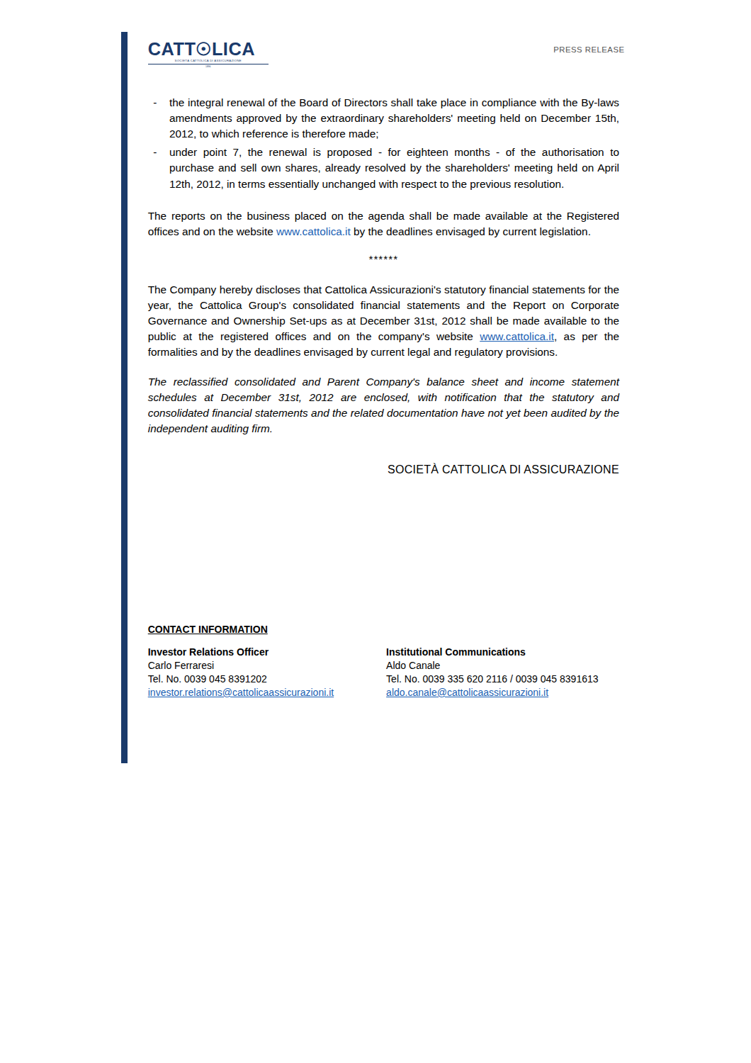CATT☉LICA
SOCIETÀ CATTOLICA DI ASSICURAZIONE
1896
PRESS RELEASE
the integral renewal of the Board of Directors shall take place in compliance with the By-laws amendments approved by the extraordinary shareholders' meeting held on December 15th, 2012, to which reference is therefore made;
under point 7, the renewal is proposed - for eighteen months - of the authorisation to purchase and sell own shares, already resolved by the shareholders' meeting held on April 12th, 2012, in terms essentially unchanged with respect to the previous resolution.
The reports on the business placed on the agenda shall be made available at the Registered offices and on the website www.cattolica.it by the deadlines envisaged by current legislation.
******
The Company hereby discloses that Cattolica Assicurazioni's statutory financial statements for the year, the Cattolica Group's consolidated financial statements and the Report on Corporate Governance and Ownership Set-ups as at December 31st, 2012 shall be made available to the public at the registered offices and on the company's website www.cattolica.it, as per the formalities and by the deadlines envisaged by current legal and regulatory provisions.
The reclassified consolidated and Parent Company's balance sheet and income statement schedules at December 31st, 2012 are enclosed, with notification that the statutory and consolidated financial statements and the related documentation have not yet been audited by the independent auditing firm.
SOCIETÀ CATTOLICA DI ASSICURAZIONE
CONTACT INFORMATION
| Investor Relations Officer Carlo Ferraresi Tel. No. 0039 045 8391202 investor.relations@cattolicaassicurazioni.it | Institutional Communications Aldo Canale Tel. No. 0039 335 620 2116 / 0039 045 8391613 aldo.canale@cattolicaassicurazioni.it |